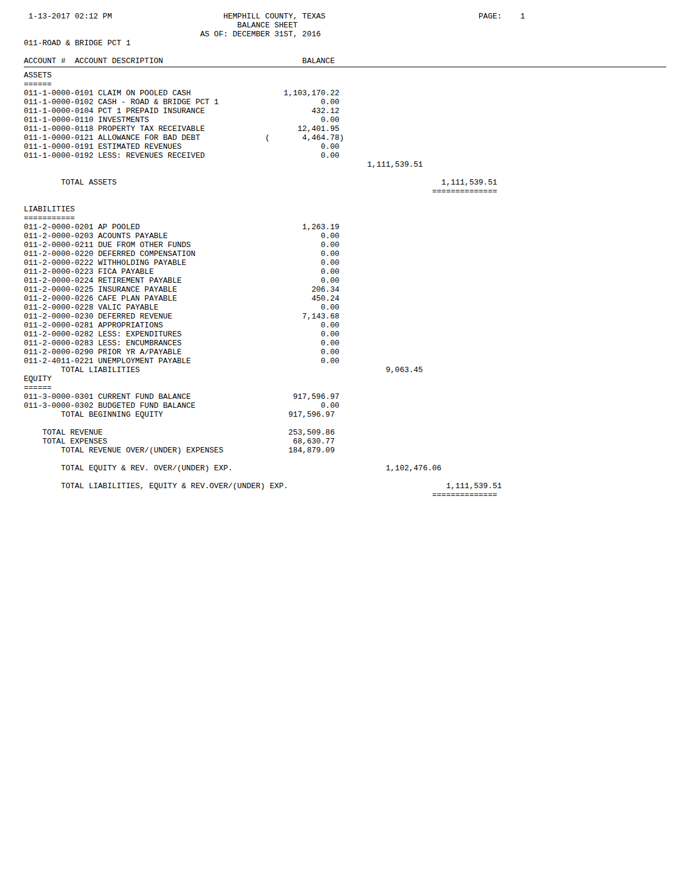1-13-2017 02:12 PM                        HEMPHILL COUNTY, TEXAS                                 PAGE:    1
                                              BALANCE SHEET
                                      AS OF: DECEMBER 31ST, 2016
011-ROAD & BRIDGE PCT 1
ACCOUNT #  ACCOUNT DESCRIPTION                              BALANCE
ASSETS
======
011-1-0000-0101 CLAIM ON POOLED CASH                    1,103,170.22
011-1-0000-0102 CASH - ROAD & BRIDGE PCT 1                      0.00
011-1-0000-0104 PCT 1 PREPAID INSURANCE                       432.12
011-1-0000-0110 INVESTMENTS                                     0.00
011-1-0000-0118 PROPERTY TAX RECEIVABLE                    12,401.95
011-1-0000-0121 ALLOWANCE FOR BAD DEBT              (       4,464.78)
011-1-0000-0191 ESTIMATED REVENUES                              0.00
011-1-0000-0192 LESS: REVENUES RECEIVED                         0.00
                                                                          1,111,539.51

        TOTAL ASSETS                                                                      1,111,539.51
                                                                                        ==============

LIABILITIES
===========
011-2-0000-0201 AP POOLED                                   1,263.19
011-2-0000-0203 ACOUNTS PAYABLE                                 0.00
011-2-0000-0211 DUE FROM OTHER FUNDS                            0.00
011-2-0000-0220 DEFERRED COMPENSATION                           0.00
011-2-0000-0222 WITHHOLDING PAYABLE                             0.00
011-2-0000-0223 FICA PAYABLE                                    0.00
011-2-0000-0224 RETIREMENT PAYABLE                              0.00
011-2-0000-0225 INSURANCE PAYABLE                             206.34
011-2-0000-0226 CAFE PLAN PAYABLE                             450.24
011-2-0000-0228 VALIC PAYABLE                                   0.00
011-2-0000-0230 DEFERRED REVENUE                            7,143.68
011-2-0000-0281 APPROPRIATIONS                                  0.00
011-2-0000-0282 LESS: EXPENDITURES                              0.00
011-2-0000-0283 LESS: ENCUMBRANCES                              0.00
011-2-0000-0290 PRIOR YR A/PAYABLE                              0.00
011-2-4011-0221 UNEMPLOYMENT PAYABLE                            0.00
        TOTAL LIABILITIES                                                     9,063.45
EQUITY
======
011-3-0000-0301 CURRENT FUND BALANCE                      917,596.97
011-3-0000-0302 BUDGETED FUND BALANCE                           0.00
        TOTAL BEGINNING EQUITY                           917,596.97

    TOTAL REVENUE                                        253,509.86
    TOTAL EXPENSES                                        68,630.77
        TOTAL REVENUE OVER/(UNDER) EXPENSES              184,879.09

        TOTAL EQUITY & REV. OVER/(UNDER) EXP.                                 1,102,476.06

        TOTAL LIABILITIES, EQUITY & REV.OVER/(UNDER) EXP.                                  1,111,539.51
                                                                                        ==============